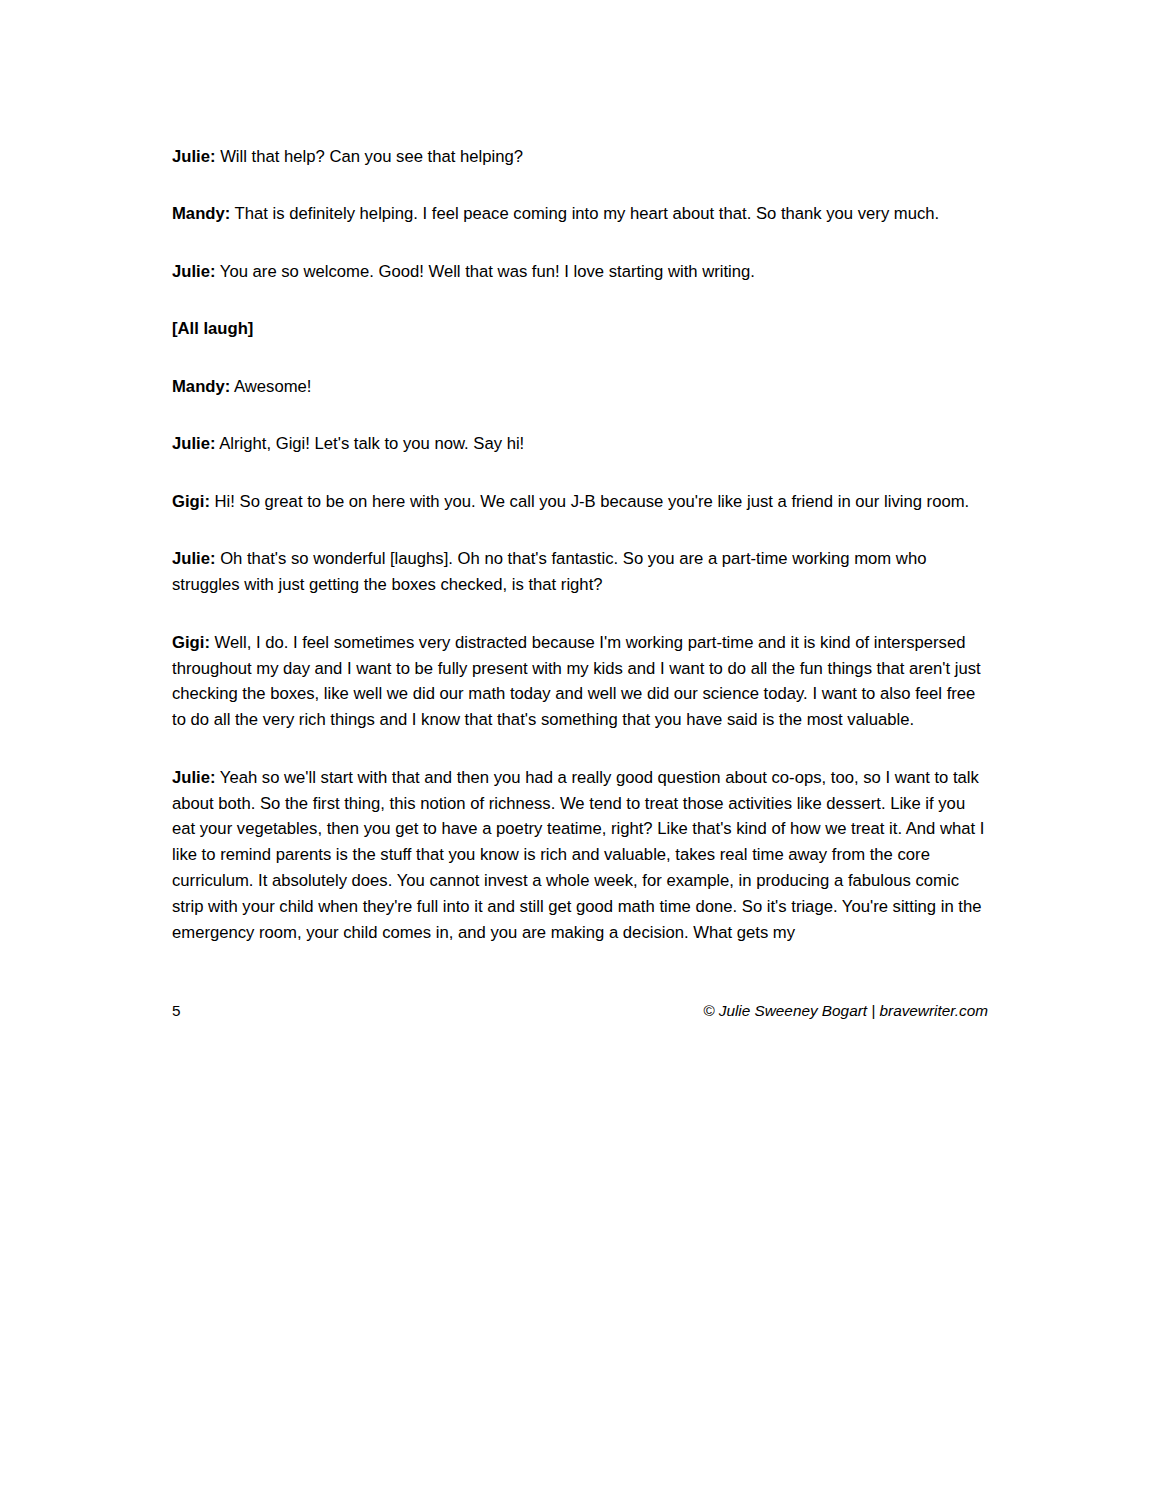Julie: Will that help? Can you see that helping?
Mandy: That is definitely helping. I feel peace coming into my heart about that. So thank you very much.
Julie: You are so welcome. Good! Well that was fun! I love starting with writing.
[All laugh]
Mandy: Awesome!
Julie: Alright, Gigi! Let's talk to you now. Say hi!
Gigi: Hi! So great to be on here with you. We call you J-B because you're like just a friend in our living room.
Julie: Oh that's so wonderful [laughs]. Oh no that's fantastic. So you are a part-time working mom who struggles with just getting the boxes checked, is that right?
Gigi: Well, I do. I feel sometimes very distracted because I'm working part-time and it is kind of interspersed throughout my day and I want to be fully present with my kids and I want to do all the fun things that aren't just checking the boxes, like well we did our math today and well we did our science today. I want to also feel free to do all the very rich things and I know that that's something that you have said is the most valuable.
Julie: Yeah so we'll start with that and then you had a really good question about co-ops, too, so I want to talk about both. So the first thing, this notion of richness. We tend to treat those activities like dessert. Like if you eat your vegetables, then you get to have a poetry teatime, right? Like that's kind of how we treat it. And what I like to remind parents is the stuff that you know is rich and valuable, takes real time away from the core curriculum. It absolutely does. You cannot invest a whole week, for example, in producing a fabulous comic strip with your child when they're full into it and still get good math time done. So it's triage. You're sitting in the emergency room, your child comes in, and you are making a decision. What gets my
5 © Julie Sweeney Bogart | bravewriter.com